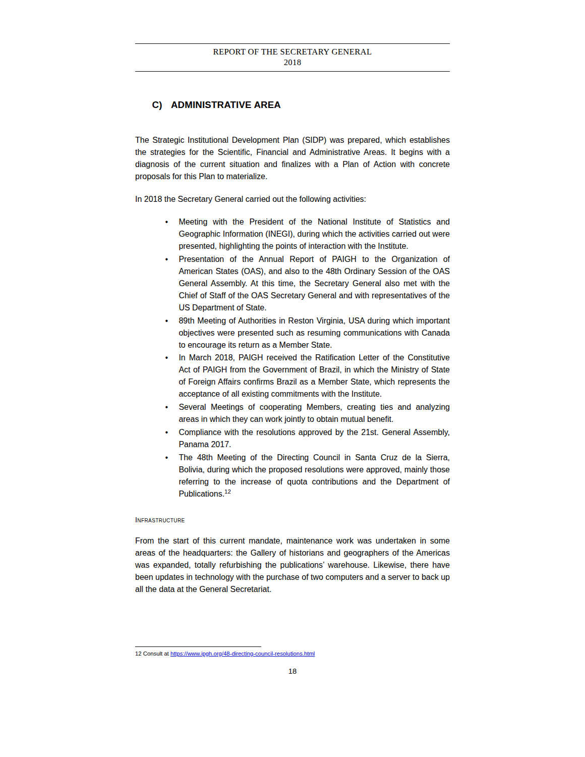REPORT OF THE SECRETARY GENERAL 2018
C) ADMINISTRATIVE AREA
The Strategic Institutional Development Plan (SIDP) was prepared, which establishes the strategies for the Scientific, Financial and Administrative Areas. It begins with a diagnosis of the current situation and finalizes with a Plan of Action with concrete proposals for this Plan to materialize.
In 2018 the Secretary General carried out the following activities:
Meeting with the President of the National Institute of Statistics and Geographic Information (INEGI), during which the activities carried out were presented, highlighting the points of interaction with the Institute.
Presentation of the Annual Report of PAIGH to the Organization of American States (OAS), and also to the 48th Ordinary Session of the OAS General Assembly. At this time, the Secretary General also met with the Chief of Staff of the OAS Secretary General and with representatives of the US Department of State.
89th Meeting of Authorities in Reston Virginia, USA during which important objectives were presented such as resuming communications with Canada to encourage its return as a Member State.
In March 2018, PAIGH received the Ratification Letter of the Constitutive Act of PAIGH from the Government of Brazil, in which the Ministry of State of Foreign Affairs confirms Brazil as a Member State, which represents the acceptance of all existing commitments with the Institute.
Several Meetings of cooperating Members, creating ties and analyzing areas in which they can work jointly to obtain mutual benefit.
Compliance with the resolutions approved by the 21st. General Assembly, Panama 2017.
The 48th Meeting of the Directing Council in Santa Cruz de la Sierra, Bolivia, during which the proposed resolutions were approved, mainly those referring to the increase of quota contributions and the Department of Publications.12
Infrastructure
From the start of this current mandate, maintenance work was undertaken in some areas of the headquarters: the Gallery of historians and geographers of the Americas was expanded, totally refurbishing the publications’ warehouse. Likewise, there have been updates in technology with the purchase of two computers and a server to back up all the data at the General Secretariat.
12 Consult at https://www.ipgh.org/48-directing-council-resolutions.html
18